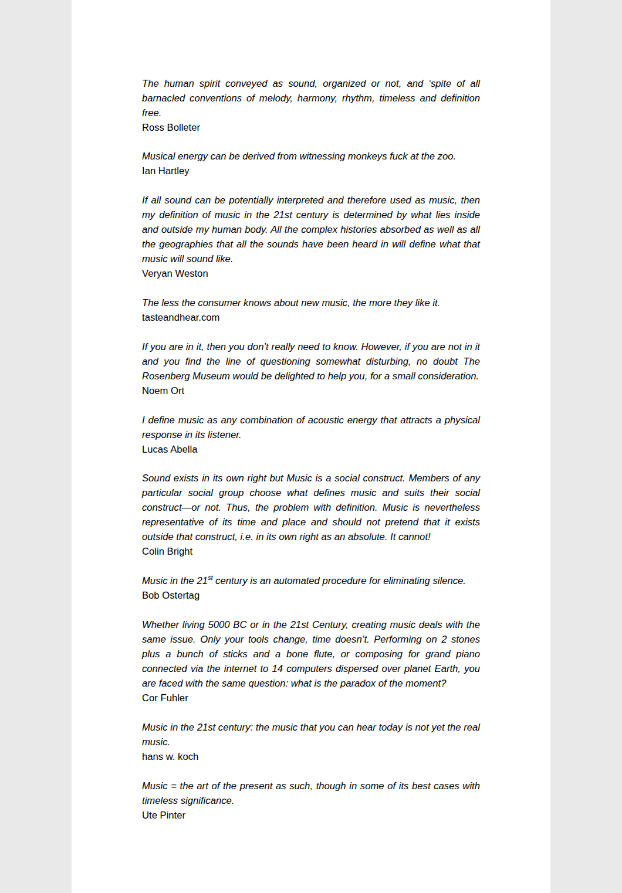The human spirit conveyed as sound, organized or not, and ‘spite of all barnacled conventions of melody, harmony, rhythm, timeless and definition free.
Ross Bolleter
Musical energy can be derived from witnessing monkeys fuck at the zoo.
Ian Hartley
If all sound can be potentially interpreted and therefore used as music, then my definition of music in the 21st century is determined by what lies inside and outside my human body. All the complex histories absorbed as well as all the geographies that all the sounds have been heard in will define what that music will sound like.
Veryan Weston
The less the consumer knows about new music, the more they like it.
tasteandhear.com
If you are in it, then you don’t really need to know. However, if you are not in it and you find the line of questioning somewhat disturbing, no doubt The Rosenberg Museum would be delighted to help you, for a small consideration.
Noem Ort
I define music as any combination of acoustic energy that attracts a physical response in its listener.
Lucas Abella
Sound exists in its own right but Music is a social construct. Members of any particular social group choose what defines music and suits their social construct—or not. Thus, the problem with definition. Music is nevertheless representative of its time and place and should not pretend that it exists outside that construct, i.e. in its own right as an absolute. It cannot!
Colin Bright
Music in the 21st century is an automated procedure for eliminating silence.
Bob Ostertag
Whether living 5000 BC or in the 21st Century, creating music deals with the same issue. Only your tools change, time doesn’t. Performing on 2 stones plus a bunch of sticks and a bone flute, or composing for grand piano connected via the internet to 14 computers dispersed over planet Earth, you are faced with the same question: what is the paradox of the moment?
Cor Fuhler
Music in the 21st century: the music that you can hear today is not yet the real music.
hans w. koch
Music = the art of the present as such, though in some of its best cases with timeless significance.
Ute Pinter